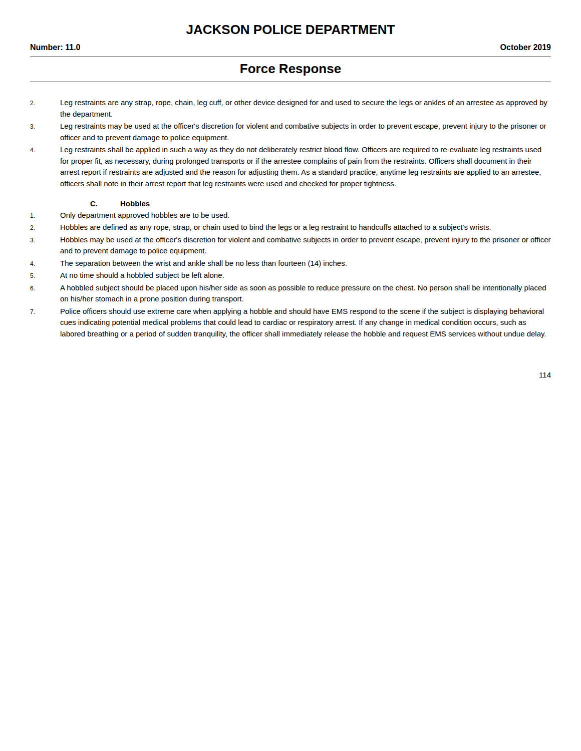JACKSON POLICE DEPARTMENT
Number: 11.0 October 2019
Force Response
2. Leg restraints are any strap, rope, chain, leg cuff, or other device designed for and used to secure the legs or ankles of an arrestee as approved by the department.
3. Leg restraints may be used at the officer's discretion for violent and combative subjects in order to prevent escape, prevent injury to the prisoner or officer and to prevent damage to police equipment.
4. Leg restraints shall be applied in such a way as they do not deliberately restrict blood flow. Officers are required to re-evaluate leg restraints used for proper fit, as necessary, during prolonged transports or if the arrestee complains of pain from the restraints. Officers shall document in their arrest report if restraints are adjusted and the reason for adjusting them. As a standard practice, anytime leg restraints are applied to an arrestee, officers shall note in their arrest report that leg restraints were used and checked for proper tightness.
C. Hobbles
1. Only department approved hobbles are to be used.
2. Hobbles are defined as any rope, strap, or chain used to bind the legs or a leg restraint to handcuffs attached to a subject's wrists.
3. Hobbles may be used at the officer's discretion for violent and combative subjects in order to prevent escape, prevent injury to the prisoner or officer and to prevent damage to police equipment.
4. The separation between the wrist and ankle shall be no less than fourteen (14) inches.
5. At no time should a hobbled subject be left alone.
6. A hobbled subject should be placed upon his/her side as soon as possible to reduce pressure on the chest. No person shall be intentionally placed on his/her stomach in a prone position during transport.
7. Police officers should use extreme care when applying a hobble and should have EMS respond to the scene if the subject is displaying behavioral cues indicating potential medical problems that could lead to cardiac or respiratory arrest. If any change in medical condition occurs, such as labored breathing or a period of sudden tranquility, the officer shall immediately release the hobble and request EMS services without undue delay.
114